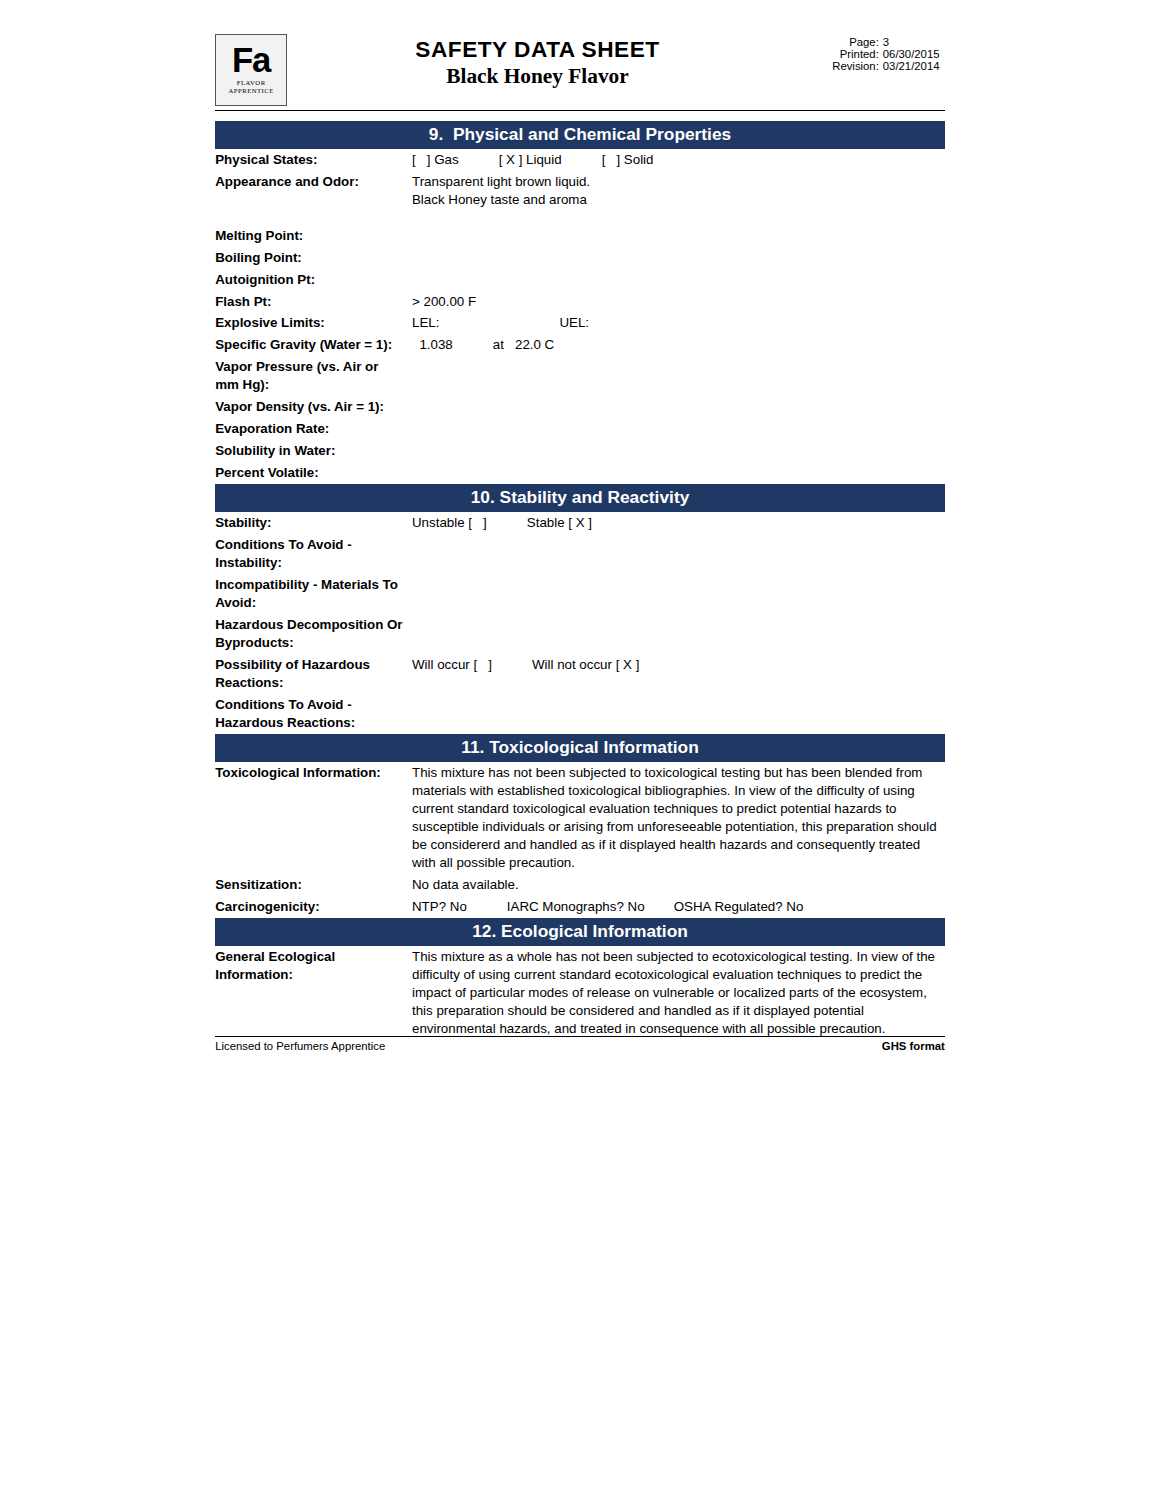Fa FLAVOR
APPRENTICE
SAFETY DATA SHEET
Black Honey Flavor
Page: 3
Printed: 06/30/2015
Revision: 03/21/2014
9. Physical and Chemical Properties
| Physical States: | [ ] Gas [ X ] Liquid [ ] Solid |
| Appearance and Odor: | Transparent light brown liquid. Black Honey taste and aroma |
| Melting Point: | |
| Boiling Point: | |
| Autoignition Pt: | |
| Flash Pt: | > 200.00 F |
| Explosive Limits: | LEL: UEL: |
| Specific Gravity (Water = 1): | 1.038 at 22.0 C |
| Vapor Pressure (vs. Air or mm Hg): | |
| Vapor Density (vs. Air = 1): | |
| Evaporation Rate: | |
| Solubility in Water: | |
| Percent Volatile: | |
10. Stability and Reactivity
| Stability: | Unstable [ ] Stable [ X ] |
| Conditions To Avoid - Instability: | |
| Incompatibility - Materials To Avoid: | |
| Hazardous Decomposition Or Byproducts: | |
| Possibility of Hazardous Reactions: | Will occur [ ] Will not occur [ X ] |
| Conditions To Avoid - Hazardous Reactions: | |
11. Toxicological Information
| Toxicological Information: | This mixture has not been subjected to toxicological testing but has been blended from materials with established toxicological bibliographies. In view of the difficulty of using current standard toxicological evaluation techniques to predict potential hazards to susceptible individuals or arising from unforeseeable potentiation, this preparation should be considererd and handled as if it displayed health hazards and consequently treated with all possible precaution. |
| Sensitization: | No data available. |
| Carcinogenicity: | NTP? No IARC Monographs? No OSHA Regulated? No |
12. Ecological Information
| General Ecological Information: | This mixture as a whole has not been subjected to ecotoxicological testing. In view of the difficulty of using current standard ecotoxicological evaluation techniques to predict the impact of particular modes of release on vulnerable or localized parts of the ecosystem, this preparation should be considered and handled as if it displayed potential environmental hazards, and treated in consequence with all possible precaution. |
Licensed to Perfumers Apprentice GHS format